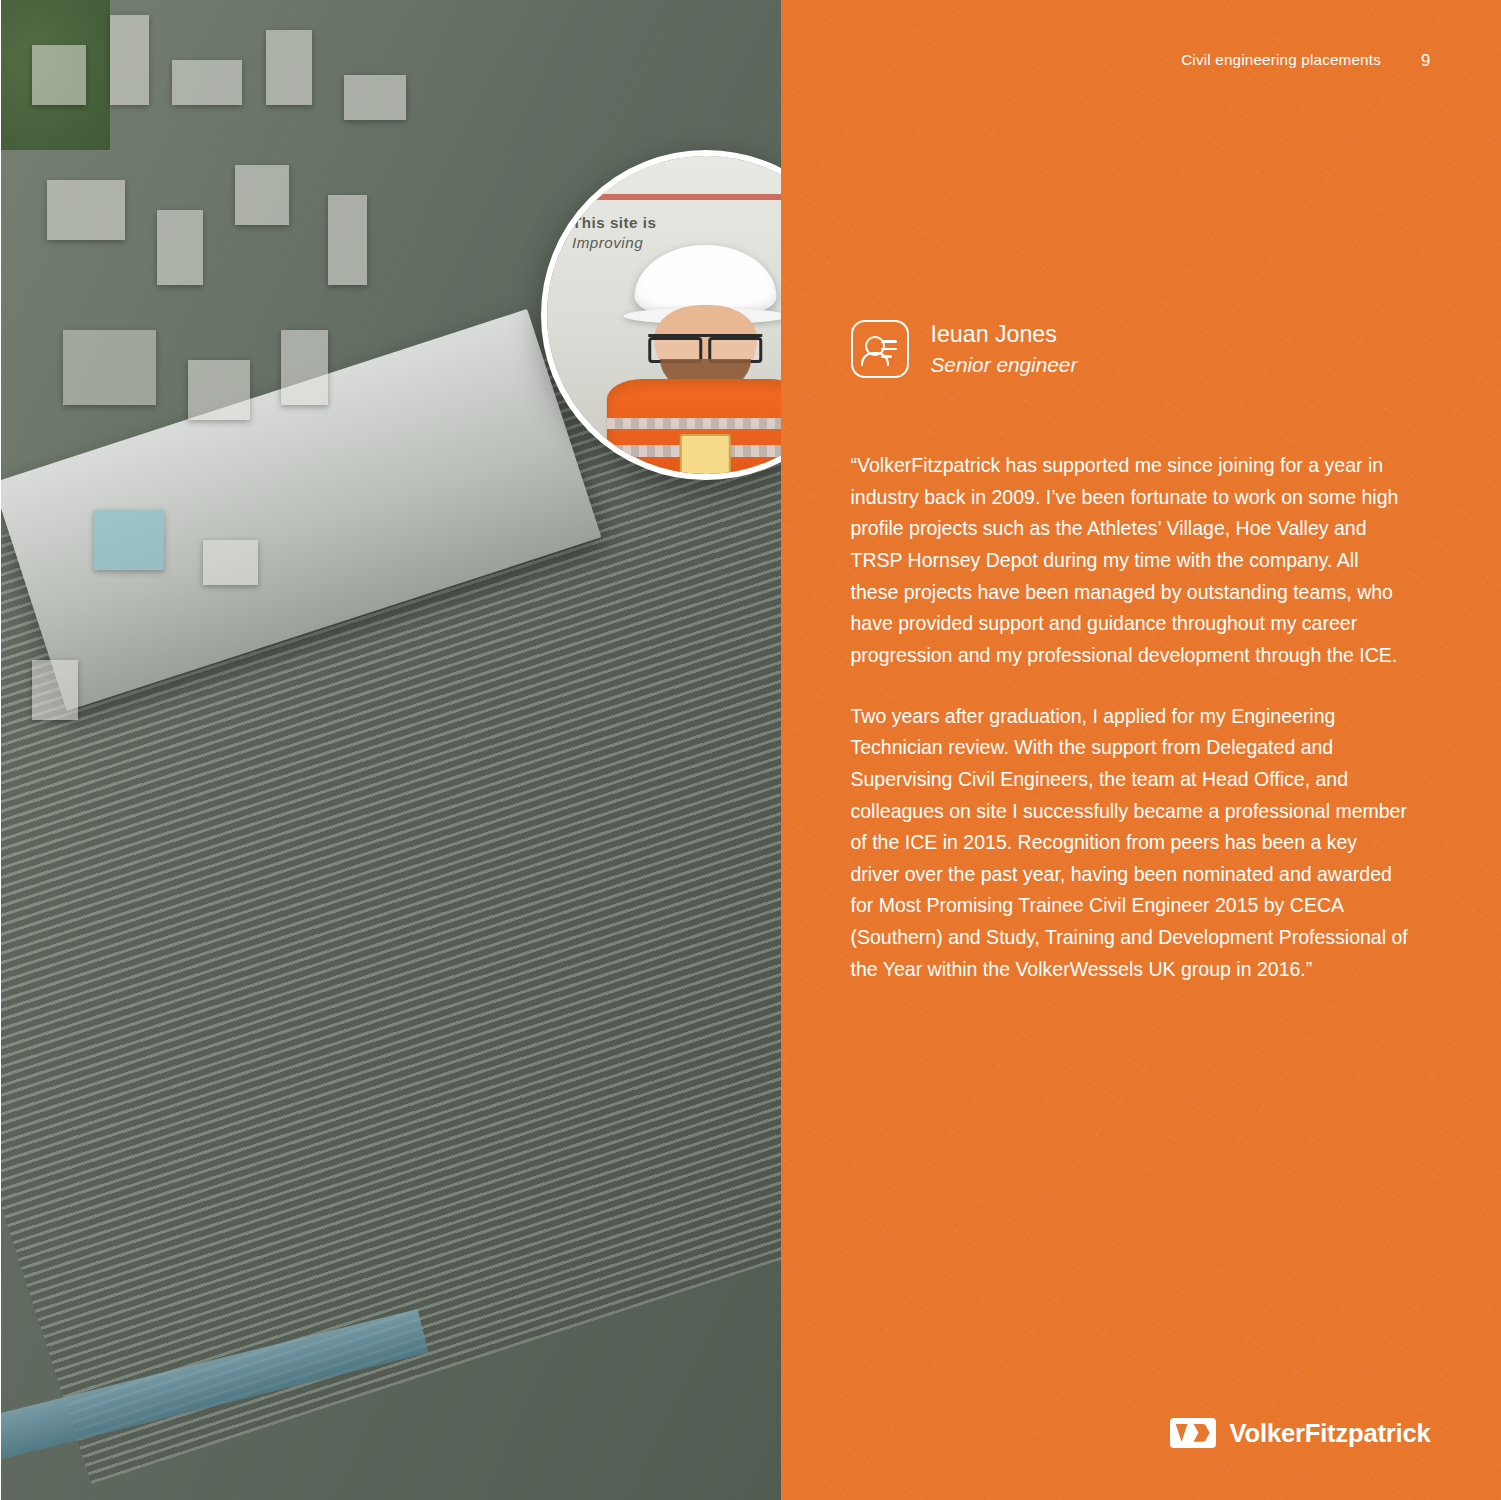This site is Improving
Civil engineering placements 9
Ieuan Jones
Senior engineer
“VolkerFitzpatrick has supported me since joining for a year in industry back in 2009. I’ve been fortunate to work on some high profile projects such as the Athletes’ Village, Hoe Valley and TRSP Hornsey Depot during my time with the company. All these projects have been managed by outstanding teams, who have provided support and guidance throughout my career progression and my professional development through the ICE.
Two years after graduation, I applied for my Engineering Technician review. With the support from Delegated and Supervising Civil Engineers, the team at Head Office, and colleagues on site I successfully became a professional member of the ICE in 2015. Recognition from peers has been a key driver over the past year, having been nominated and awarded for Most Promising Trainee Civil Engineer 2015 by CECA (Southern) and Study, Training and Development Professional of the Year within the VolkerWessels UK group in 2016.”
VolkerFitzpatrick